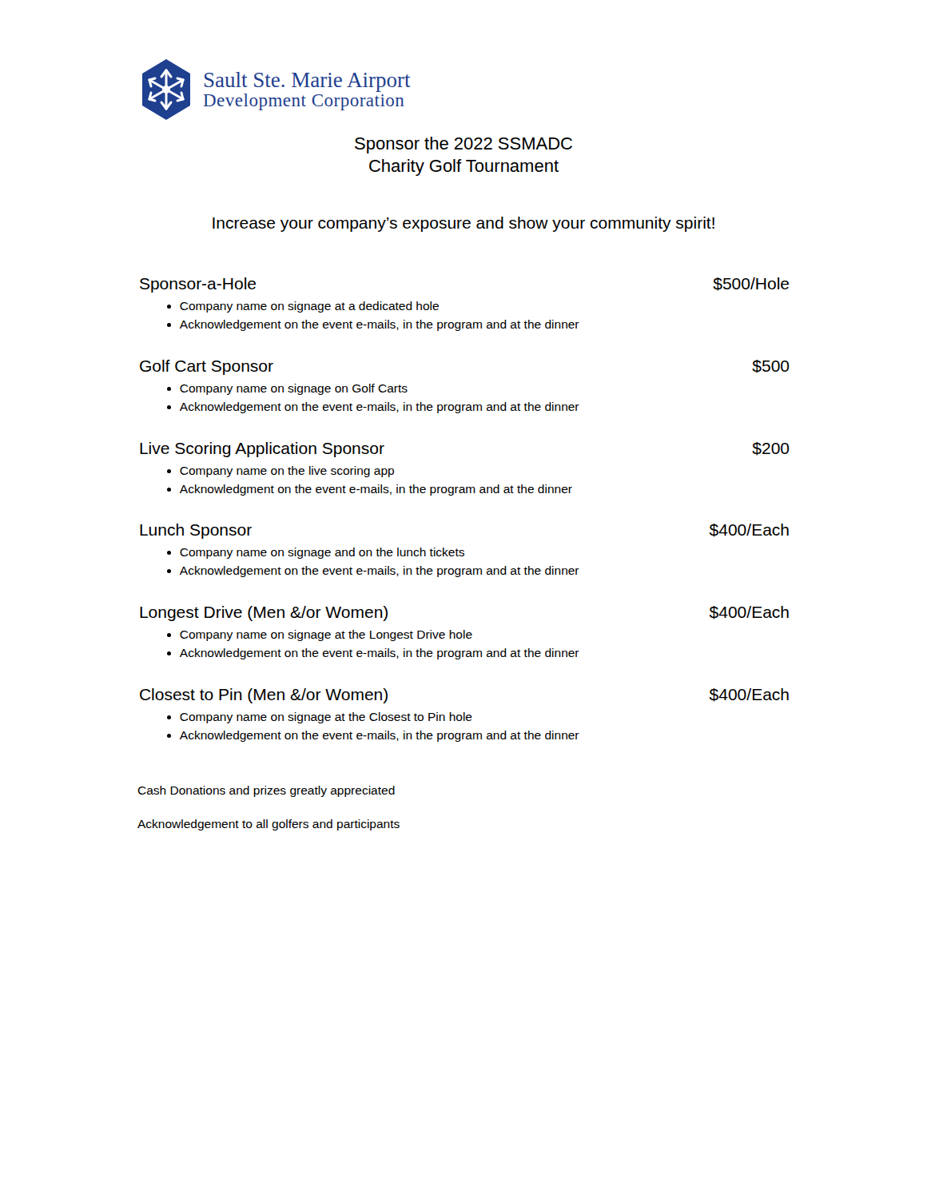Sault Ste. Marie Airport
Development Corporation
Sponsor the 2022 SSMADC
Charity Golf Tournament
Increase your company’s exposure and show your community spirit!
Sponsor-a-Hole $500/Hole
Company name on signage at a dedicated hole
Acknowledgement on the event e-mails, in the program and at the dinner
Golf Cart Sponsor $500
Company name on signage on Golf Carts
Acknowledgement on the event e-mails, in the program and at the dinner
Live Scoring Application Sponsor $200
Company name on the live scoring app
Acknowledgment on the event e-mails, in the program and at the dinner
Lunch Sponsor $400/Each
Company name on signage and on the lunch tickets
Acknowledgement on the event e-mails, in the program and at the dinner
Longest Drive (Men &/or Women) $400/Each
Company name on signage at the Longest Drive hole
Acknowledgement on the event e-mails, in the program and at the dinner
Closest to Pin (Men &/or Women) $400/Each
Company name on signage at the Closest to Pin hole
Acknowledgement on the event e-mails, in the program and at the dinner
Cash Donations and prizes greatly appreciated
Acknowledgement to all golfers and participants